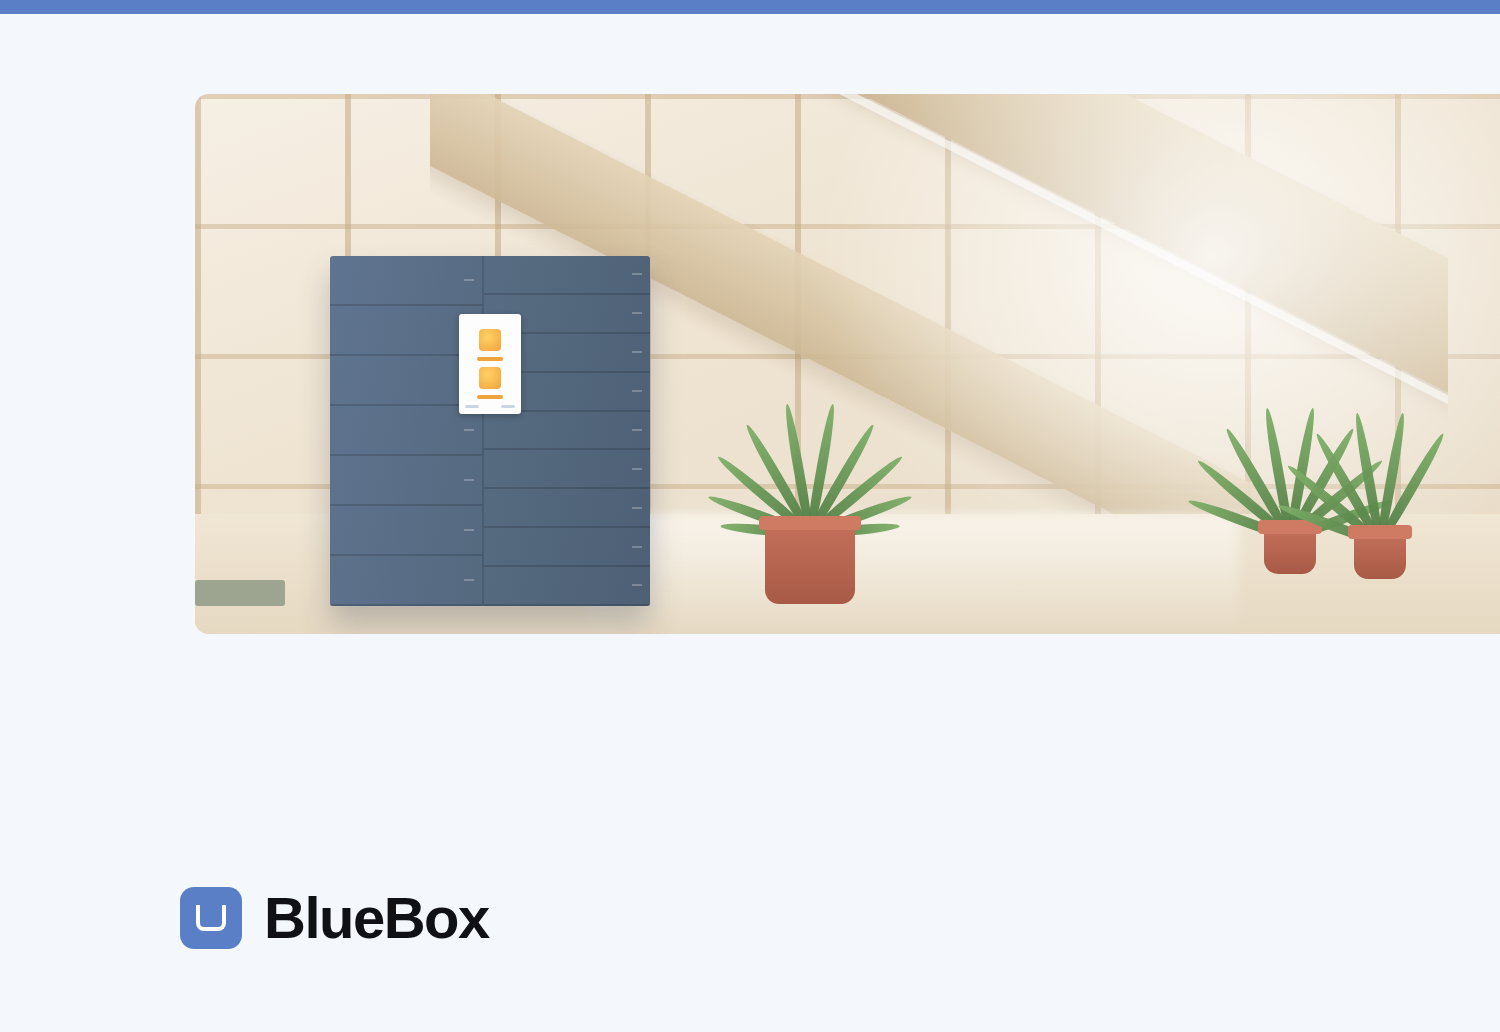BlueBox